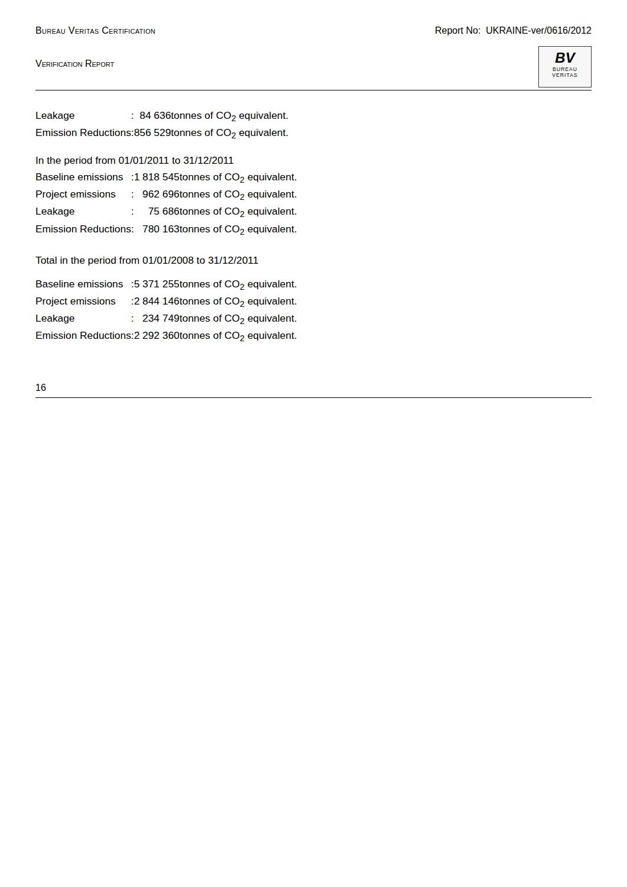Bureau Veritas Certification
Report No: UKRAINE-ver/0616/2012
Verification Report
BV BUREAU VERITAS
| Leakage | : | 84 636 | tonnes of CO 2 equivalent. |
| Emission Reductions | : | 856 529 | tonnes of CO 2 equivalent. |
In the period from 01/01/2011 to 31/12/2011
| Baseline emissions | : | 1 818 545 | tonnes of CO 2 equivalent. |
| Project emissions | : | 962 696 | tonnes of CO 2 equivalent. |
| Leakage | : | 75 686 | tonnes of CO 2 equivalent. |
| Emission Reductions | : | 780 163 | tonnes of CO 2 equivalent. |
Total in the period from 01/01/2008 to 31/12/2011
| Baseline emissions | : | 5 371 255 | tonnes of CO 2 equivalent. |
| Project emissions | : | 2 844 146 | tonnes of CO 2 equivalent. |
| Leakage | : | 234 749 | tonnes of CO 2 equivalent. |
| Emission Reductions | : | 2 292 360 | tonnes of CO 2 equivalent. |
16